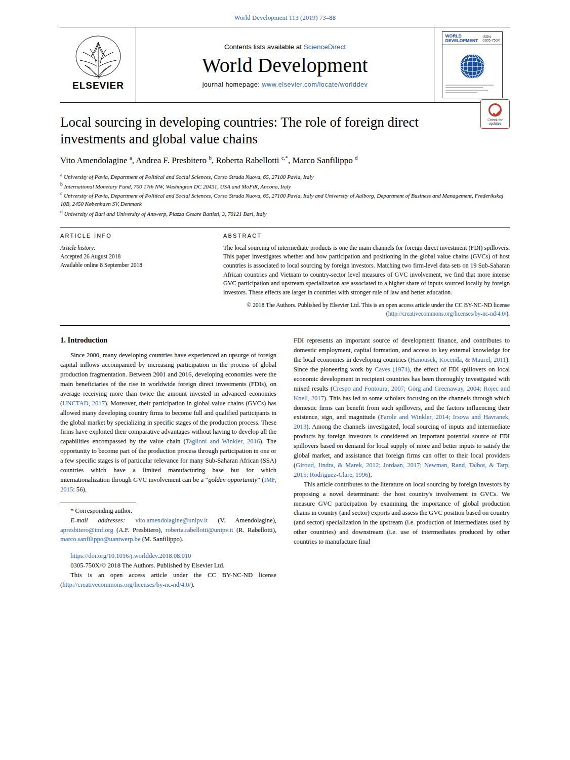World Development 113 (2019) 73–88
ELSEVIER
Contents lists available at ScienceDirect
World Development
journal homepage: www.elsevier.com/locate/worlddev
ISSN
0305-750X
WORLD
DEVELOPMENT
Check for
updates
Local sourcing in developing countries: The role of foreign direct investments and global value chains
Vito Amendolagine a, Andrea F. Presbitero b, Roberta Rabellotti c,*, Marco Sanfilippo d
a University of Pavia, Department of Political and Social Sciences, Corso Strada Nuova, 65, 27100 Pavia, Italy
b International Monetary Fund, 700 17th NW, Washington DC 20431, USA and MoFiR, Ancona, Italy
c University of Pavia, Department of Political and Social Sciences, Corso Strada Nuova, 65, 27100 Pavia, Italy and University of Aalborg, Department of Business and Management, Frederikskaj 10B, 2450 København SV, Denmark
d University of Bari and University of Antwerp, Piazza Cesare Battisti, 3, 70121 Bari, Italy
Article info
Article history:
Accepted 26 August 2018
Available online 8 September 2018
Abstract
The local sourcing of intermediate products is one the main channels for foreign direct investment (FDI) spillovers. This paper investigates whether and how participation and positioning in the global value chains (GVCs) of host countries is associated to local sourcing by foreign investors. Matching two firm-level data sets on 19 Sub-Saharan African countries and Vietnam to country-sector level measures of GVC involvement, we find that more intense GVC participation and upstream specialization are associated to a higher share of inputs sourced locally by foreign investors. These effects are larger in countries with stronger rule of law and better education.
© 2018 The Authors. Published by Elsevier Ltd. This is an open access article under the CC BY-NC-ND license
(http://creativecommons.org/licenses/by-nc-nd/4.0/).
1. Introduction
Since 2000, many developing countries have experienced an upsurge of foreign capital inflows accompanied by increasing participation in the process of global production fragmentation. Between 2001 and 2016, developing economies were the main beneficiaries of the rise in worldwide foreign direct investments (FDIs), on average receiving more than twice the amount invested in advanced economies (UNCTAD, 2017). Moreover, their participation in global value chains (GVCs) has allowed many developing country firms to become full and qualified participants in the global market by specializing in specific stages of the production process. These firms have exploited their comparative advantages without having to develop all the capabilities encompassed by the value chain (Taglioni and Winkler, 2016). The opportunity to become part of the production process through participation in one or a few specific stages is of particular relevance for many Sub-Saharan African (SSA) countries which have a limited manufacturing base but for which internationalization through GVC involvement can be a “golden opportunity” (IMF, 2015: 56).
* Corresponding author.
E-mail addresses: vito.amendolagine@unipv.it (V. Amendolagine), apresbitero@imf.org (A.F. Presbitero), roberta.rabellotti@unipv.it (R. Rabellotti), marco.sanfilippo@uantwerp.be (M. Sanfilippo).
https://doi.org/10.1016/j.worlddev.2018.08.010
0305-750X/© 2018 The Authors. Published by Elsevier Ltd.
This is an open access article under the CC BY-NC-ND license (http://creativecommons.org/licenses/by-nc-nd/4.0/).
FDI represents an important source of development finance, and contributes to domestic employment, capital formation, and access to key external knowledge for the local economies in developing countries (Hanousek, Kocenda, & Maurel, 2011). Since the pioneering work by Caves (1974), the effect of FDI spillovers on local economic development in recipient countries has been thoroughly investigated with mixed results (Crespo and Fontoura, 2007; Görg and Greenaway, 2004; Rojec and Knell, 2017). This has led to some scholars focusing on the channels through which domestic firms can benefit from such spillovers, and the factors influencing their existence, sign, and magnitude (Farole and Winkler, 2014; Irsova and Havranek, 2013). Among the channels investigated, local sourcing of inputs and intermediate products by foreign investors is considered an important potential source of FDI spillovers based on demand for local supply of more and better inputs to satisfy the global market, and assistance that foreign firms can offer to their local providers (Giroud, Jindra, & Marek, 2012; Jordaan, 2017; Newman, Rand, Talbot, & Tarp, 2015; Rodriguez-Clare, 1996).
This article contributes to the literature on local sourcing by foreign investors by proposing a novel determinant: the host country's involvement in GVCs. We measure GVC participation by examining the importance of global production chains in country (and sector) exports and assess the GVC position based on country (and sector) specialization in the upstream (i.e. production of intermediates used by other countries) and downstream (i.e. use of intermediates produced by other countries to manufacture final